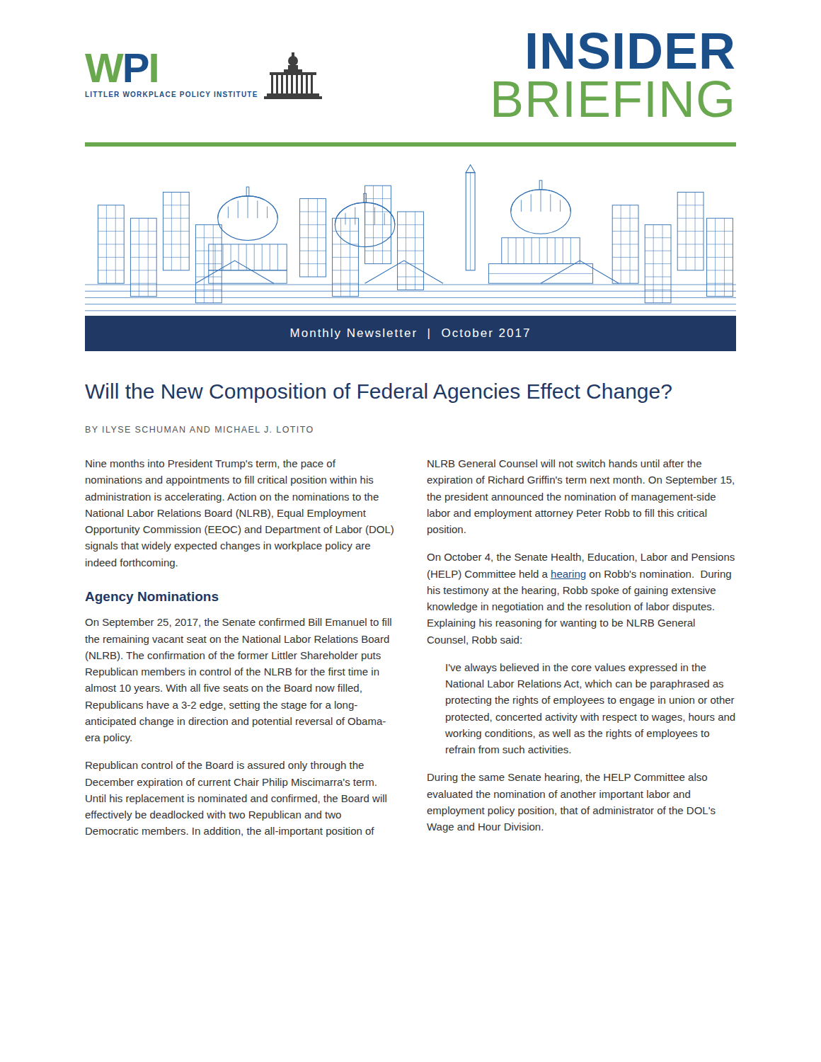WPI
Littler Workplace Policy Institute
INSIDER BRIEFING
Monthly Newsletter | October 2017
Will the New Composition of Federal Agencies Effect Change?
By Ilyse Schuman and Michael J. Lotito
Nine months into President Trump's term, the pace of nominations and appointments to fill critical position within his administration is accelerating. Action on the nominations to the National Labor Relations Board (NLRB), Equal Employment Opportunity Commission (EEOC) and Department of Labor (DOL) signals that widely expected changes in workplace policy are indeed forthcoming.
Agency Nominations
On September 25, 2017, the Senate confirmed Bill Emanuel to fill the remaining vacant seat on the National Labor Relations Board (NLRB). The confirmation of the former Littler Shareholder puts Republican members in control of the NLRB for the first time in almost 10 years. With all five seats on the Board now filled, Republicans have a 3-2 edge, setting the stage for a long-anticipated change in direction and potential reversal of Obama-era policy.
Republican control of the Board is assured only through the December expiration of current Chair Philip Miscimarra's term. Until his replacement is nominated and confirmed, the Board will effectively be deadlocked with two Republican and two Democratic members. In addition, the all-important position of NLRB General Counsel will not switch hands until after the expiration of Richard Griffin's term next month. On September 15, the president announced the nomination of management-side labor and employment attorney Peter Robb to fill this critical position.
On October 4, the Senate Health, Education, Labor and Pensions (HELP) Committee held a hearing on Robb's nomination. During his testimony at the hearing, Robb spoke of gaining extensive knowledge in negotiation and the resolution of labor disputes. Explaining his reasoning for wanting to be NLRB General Counsel, Robb said:
I've always believed in the core values expressed in the National Labor Relations Act, which can be paraphrased as protecting the rights of employees to engage in union or other protected, concerted activity with respect to wages, hours and working conditions, as well as the rights of employees to refrain from such activities.
During the same Senate hearing, the HELP Committee also evaluated the nomination of another important labor and employment policy position, that of administrator of the DOL's Wage and Hour Division.